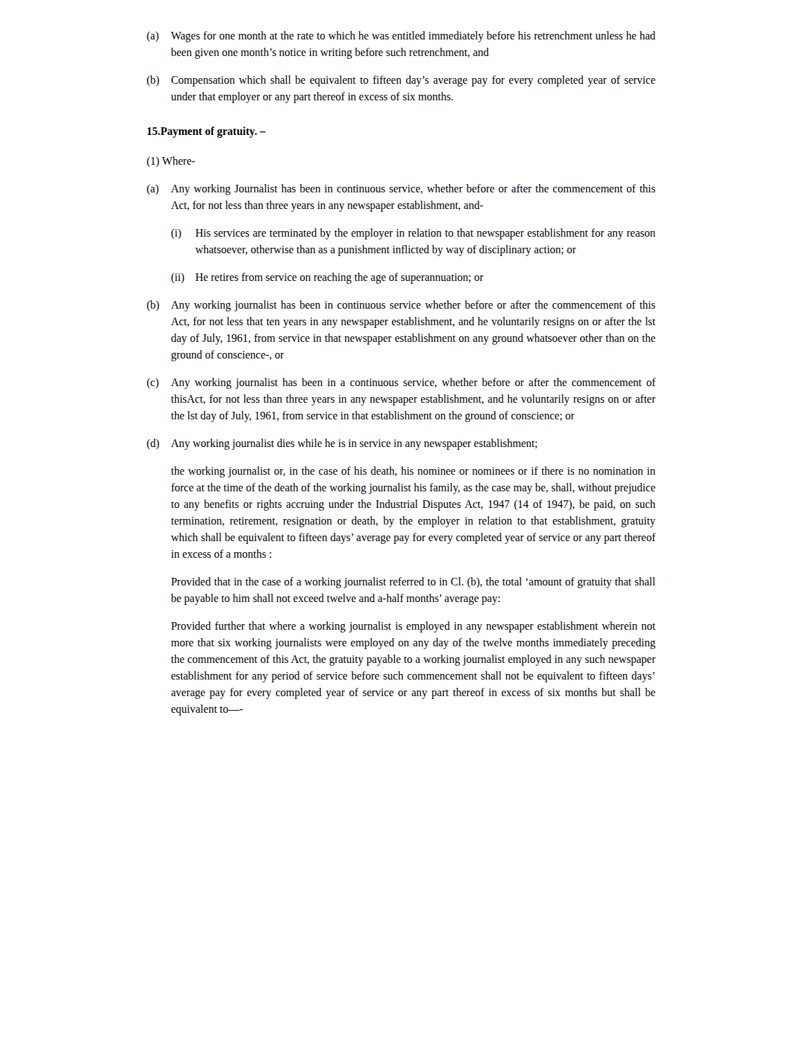(a) Wages for one month at the rate to which he was entitled immediately before his retrenchment unless he had been given one month’s notice in writing before such retrenchment, and
(b) Compensation which shall be equivalent to fifteen day’s average pay for every completed year of service under that employer or any part thereof in excess of six months.
15.Payment of gratuity. –
(1) Where-
(a) Any working Journalist has been in continuous service, whether before or after the commencement of this Act, for not less than three years in any newspaper establishment, and-
(i) His services are terminated by the employer in relation to that newspaper establishment for any reason whatsoever, otherwise than as a punishment inflicted by way of disciplinary action; or
(ii) He retires from service on reaching the age of superannuation; or
(b) Any working journalist has been in continuous service whether before or after the commencement of this Act, for not less that ten years in any newspaper establishment, and he voluntarily resigns on or after the lst day of July, 1961, from service in that newspaper establishment on any ground whatsoever other than on the ground of conscience-, or
(c) Any working journalist has been in a continuous service, whether before or after the commencement of thisAct, for not less than three years in any newspaper establishment, and he voluntarily resigns on or after the lst day of July, 1961, from service in that establishment on the ground of conscience; or
(d) Any working journalist dies while he is in service in any newspaper establishment;
the working journalist or, in the case of his death, his nominee or nominees or if there is no nomination in force at the time of the death of the working journalist his family, as the case may be, shall, without prejudice to any benefits or rights accruing under the Industrial Disputes Act, 1947 (14 of 1947), be paid, on such termination, retirement, resignation or death, by the employer in relation to that establishment, gratuity which shall be equivalent to fifteen days’ average pay for every completed year of service or any part thereof in excess of a months :
Provided that in the case of a working journalist referred to in Cl. (b), the total ‘amount of gratuity that shall be payable to him shall not exceed twelve and a-half months’ average pay:
Provided further that where a working journalist is employed in any newspaper establishment wherein not more that six working journalists were employed on any day of the twelve months immediately preceding the commencement of this Act, the gratuity payable to a working journalist employed in any such newspaper establishment for any period of service before such commencement shall not be equivalent to fifteen days’ average pay for every completed year of service or any part thereof in excess of six months but shall be equivalent to—-